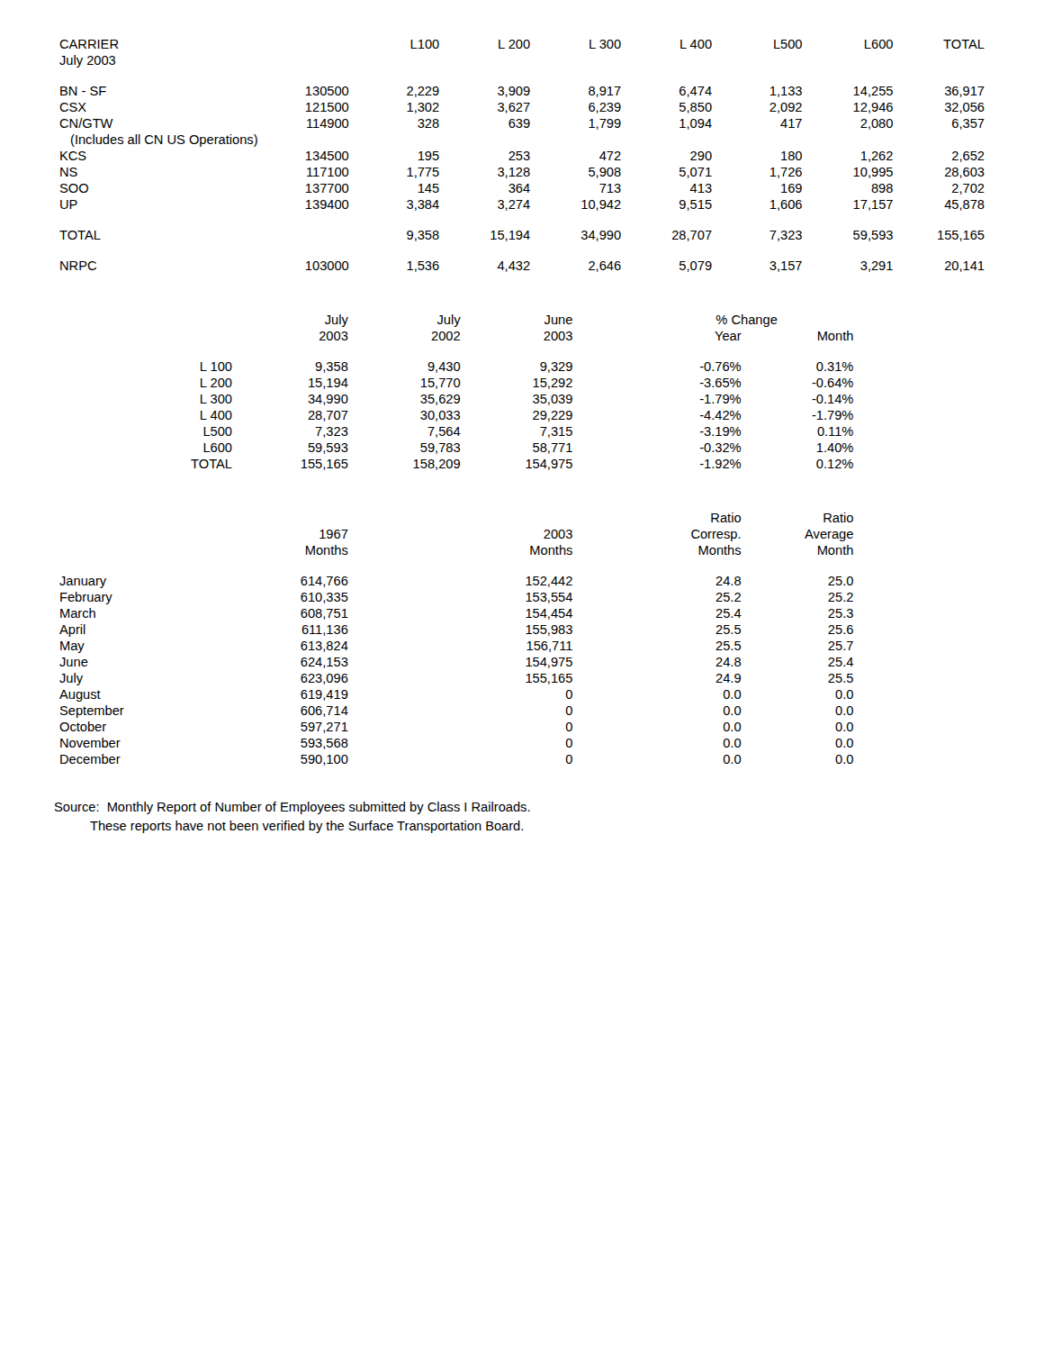| CARRIER | | L100 | L 200 | L 300 | L 400 | L500 | L600 | TOTAL |
| July 2003 | |
| BN - SF | 130500 | 2,229 | 3,909 | 8,917 | 6,474 | 1,133 | 14,255 | 36,917 |
| CSX | 121500 | 1,302 | 3,627 | 6,239 | 5,850 | 2,092 | 12,946 | 32,056 |
| CN/GTW | 114900 | 328 | 639 | 1,799 | 1,094 | 417 | 2,080 | 6,357 |
| (Includes all CN US Operations) | |
| KCS | 134500 | 195 | 253 | 472 | 290 | 180 | 1,262 | 2,652 |
| NS | 117100 | 1,775 | 3,128 | 5,908 | 5,071 | 1,726 | 10,995 | 28,603 |
| SOO | 137700 | 145 | 364 | 713 | 413 | 169 | 898 | 2,702 |
| UP | 139400 | 3,384 | 3,274 | 10,942 | 9,515 | 1,606 | 17,157 | 45,878 |
| TOTAL | | 9,358 | 15,194 | 34,990 | 28,707 | 7,323 | 59,593 | 155,165 |
| NRPC | 103000 | 1,536 | 4,432 | 2,646 | 5,079 | 3,157 | 3,291 | 20,141 |
| | July | July | June | | % Change | |
| | 2003 | 2002 | 2003 | | Year | Month | |
| L 100 | 9,358 | 9,430 | 9,329 | | -0.76% | 0.31% | |
| L 200 | 15,194 | 15,770 | 15,292 | | -3.65% | -0.64% | |
| L 300 | 34,990 | 35,629 | 35,039 | | -1.79% | -0.14% | |
| L 400 | 28,707 | 30,033 | 29,229 | | -4.42% | -1.79% | |
| L500 | 7,323 | 7,564 | 7,315 | | -3.19% | 0.11% | |
| L600 | 59,593 | 59,783 | 58,771 | | -0.32% | 1.40% | |
| TOTAL | 155,165 | 158,209 | 154,975 | | -1.92% | 0.12% | |
| | | | | | Ratio | Ratio | |
| | 1967 | | 2003 | | Corresp. | Average | |
| | Months | | Months | | Months | Month | |
| January | 614,766 | | 152,442 | | 24.8 | 25.0 | |
| February | 610,335 | | 153,554 | | 25.2 | 25.2 | |
| March | 608,751 | | 154,454 | | 25.4 | 25.3 | |
| April | 611,136 | | 155,983 | | 25.5 | 25.6 | |
| May | 613,824 | | 156,711 | | 25.5 | 25.7 | |
| June | 624,153 | | 154,975 | | 24.8 | 25.4 | |
| July | 623,096 | | 155,165 | | 24.9 | 25.5 | |
| August | 619,419 | | 0 | | 0.0 | 0.0 | |
| September | 606,714 | | 0 | | 0.0 | 0.0 | |
| October | 597,271 | | 0 | | 0.0 | 0.0 | |
| November | 593,568 | | 0 | | 0.0 | 0.0 | |
| December | 590,100 | | 0 | | 0.0 | 0.0 | |
Source: Monthly Report of Number of Employees submitted by Class I Railroads.
These reports have not been verified by the Surface Transportation Board.